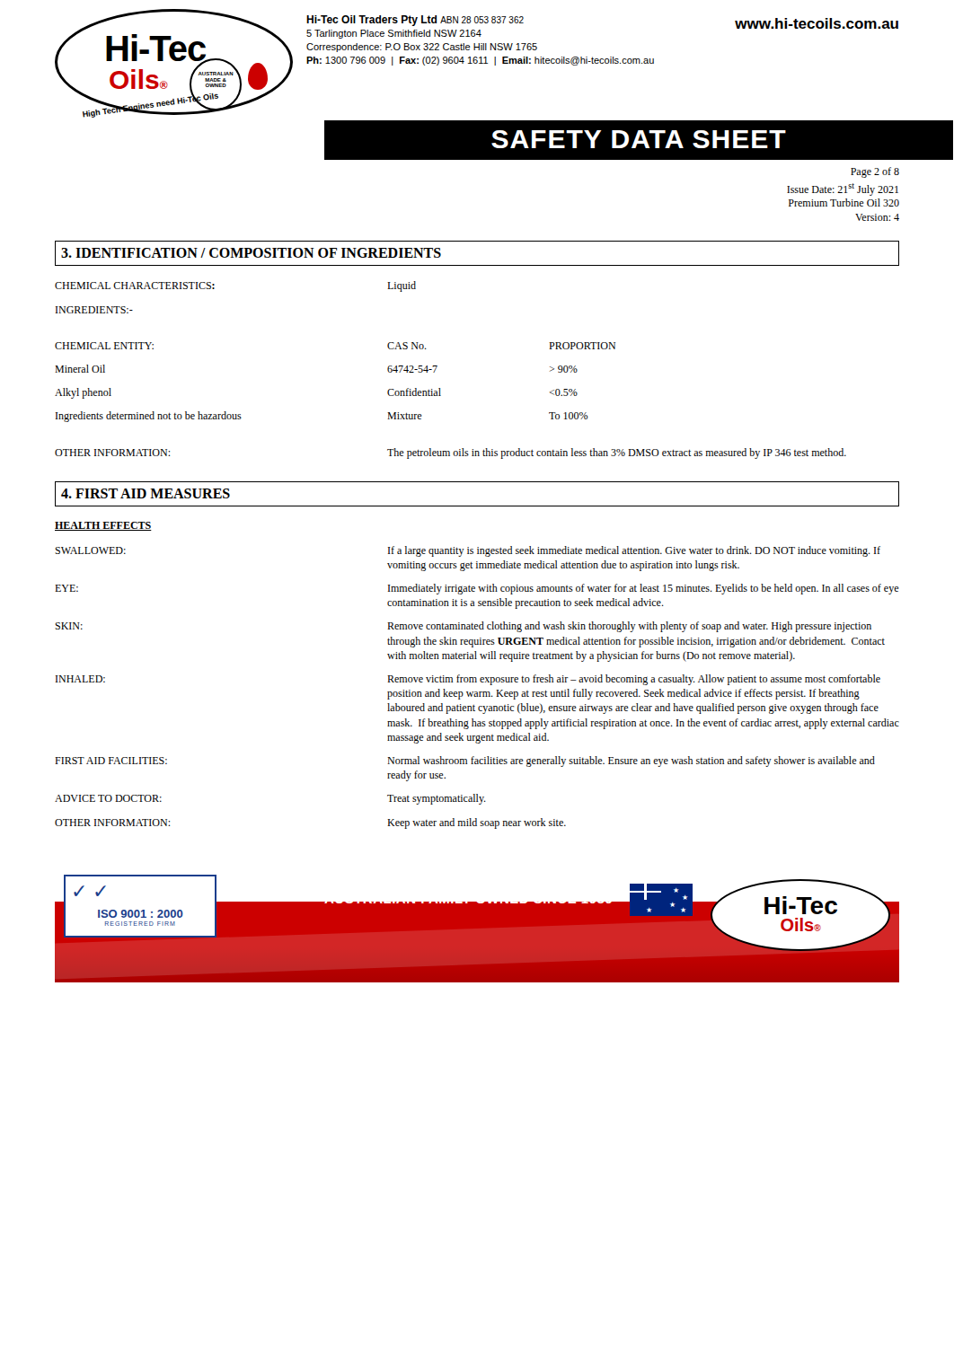Hi-Tec
Oils®
High Tech Engines need Hi-Tec Oils
AUSTRALIAN
MADE &
OWNED
www.hi-tecoils.com.au
Hi-Tec Oil Traders Pty Ltd ABN 28 053 837 362
5 Tarlington Place Smithfield NSW 2164
Correspondence: P.O Box 322 Castle Hill NSW 1765
Ph: 1300 796 009 | Fax: (02) 9604 1611 | Email: hitecoils@hi-tecoils.com.au
SAFETY DATA SHEET
Page 2 of 8
Issue Date: 21st July 2021
Premium Turbine Oil 320
Version: 4
3. IDENTIFICATION / COMPOSITION OF INGREDIENTS
| CHEMICAL CHARACTERISTICS : | Liquid |
| INGREDIENTS:- | |
| CHEMICAL ENTITY: | CAS No. | PROPORTION |
| Mineral Oil | 64742-54-7 | > 90% |
| Alkyl phenol | Confidential | <0.5% |
| Ingredients determined not to be hazardous | Mixture | To 100% |
| OTHER INFORMATION: | The petroleum oils in this product contain less than 3% DMSO extract as measured by IP 346 test method. |
4. FIRST AID MEASURES
HEALTH EFFECTS
| SWALLOWED: | If a large quantity is ingested seek immediate medical attention. Give water to drink. DO NOT induce vomiting. If vomiting occurs get immediate medical attention due to aspiration into lungs risk. |
| EYE: | Immediately irrigate with copious amounts of water for at least 15 minutes. Eyelids to be held open. In all cases of eye contamination it is a sensible precaution to seek medical advice. |
| SKIN: | Remove contaminated clothing and wash skin thoroughly with plenty of soap and water. High pressure injection through the skin requires URGENT medical attention for possible incision, irrigation and/or debridement. Contact with molten material will require treatment by a physician for burns (Do not remove material). |
| INHALED: | Remove victim from exposure to fresh air – avoid becoming a casualty. Allow patient to assume most comfortable position and keep warm. Keep at rest until fully recovered. Seek medical advice if effects persist. If breathing laboured and patient cyanotic (blue), ensure airways are clear and have qualified person give oxygen through face mask. If breathing has stopped apply artificial respiration at once. In the event of cardiac arrest, apply external cardiac massage and seek urgent medical aid. |
| FIRST AID FACILITIES: | Normal washroom facilities are generally suitable. Ensure an eye wash station and safety shower is available and ready for use. |
| ADVICE TO DOCTOR: | Treat symptomatically. |
| OTHER INFORMATION: | Keep water and mild soap near work site. |
AUSTRALIAN FAMILY OWNED SINCE 1989
✓✓
ISO 9001 : 2000
REGISTERED FIRM
★
★
★
★
★
Hi-Tec
Oils®